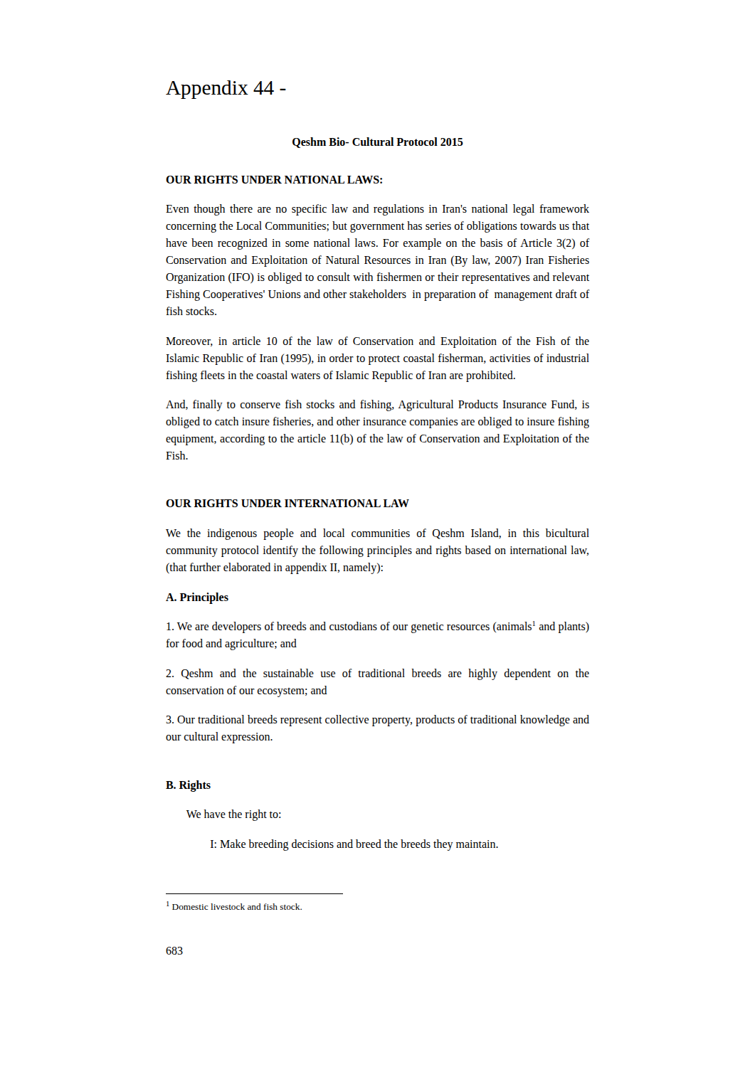Appendix 44 -
Qeshm Bio- Cultural Protocol 2015
OUR RIGHTS UNDER NATIONAL LAWS:
Even though there are no specific law and regulations in Iran's national legal framework concerning the Local Communities; but government has series of obligations towards us that have been recognized in some national laws. For example on the basis of Article 3(2) of Conservation and Exploitation of Natural Resources in Iran (By law, 2007) Iran Fisheries Organization (IFO) is obliged to consult with fishermen or their representatives and relevant Fishing Cooperatives' Unions and other stakeholders in preparation of management draft of fish stocks.
Moreover, in article 10 of the law of Conservation and Exploitation of the Fish of the Islamic Republic of Iran (1995), in order to protect coastal fisherman, activities of industrial fishing fleets in the coastal waters of Islamic Republic of Iran are prohibited.
And, finally to conserve fish stocks and fishing, Agricultural Products Insurance Fund, is obliged to catch insure fisheries, and other insurance companies are obliged to insure fishing equipment, according to the article 11(b) of the law of Conservation and Exploitation of the Fish.
OUR RIGHTS UNDER INTERNATIONAL LAW
We the indigenous people and local communities of Qeshm Island, in this bicultural community protocol identify the following principles and rights based on international law, (that further elaborated in appendix II, namely):
A. Principles
1. We are developers of breeds and custodians of our genetic resources (animals1 and plants) for food and agriculture; and
2. Qeshm and the sustainable use of traditional breeds are highly dependent on the conservation of our ecosystem; and
3. Our traditional breeds represent collective property, products of traditional knowledge and our cultural expression.
B. Rights
We have the right to:
I: Make breeding decisions and breed the breeds they maintain.
1 Domestic livestock and fish stock.
683